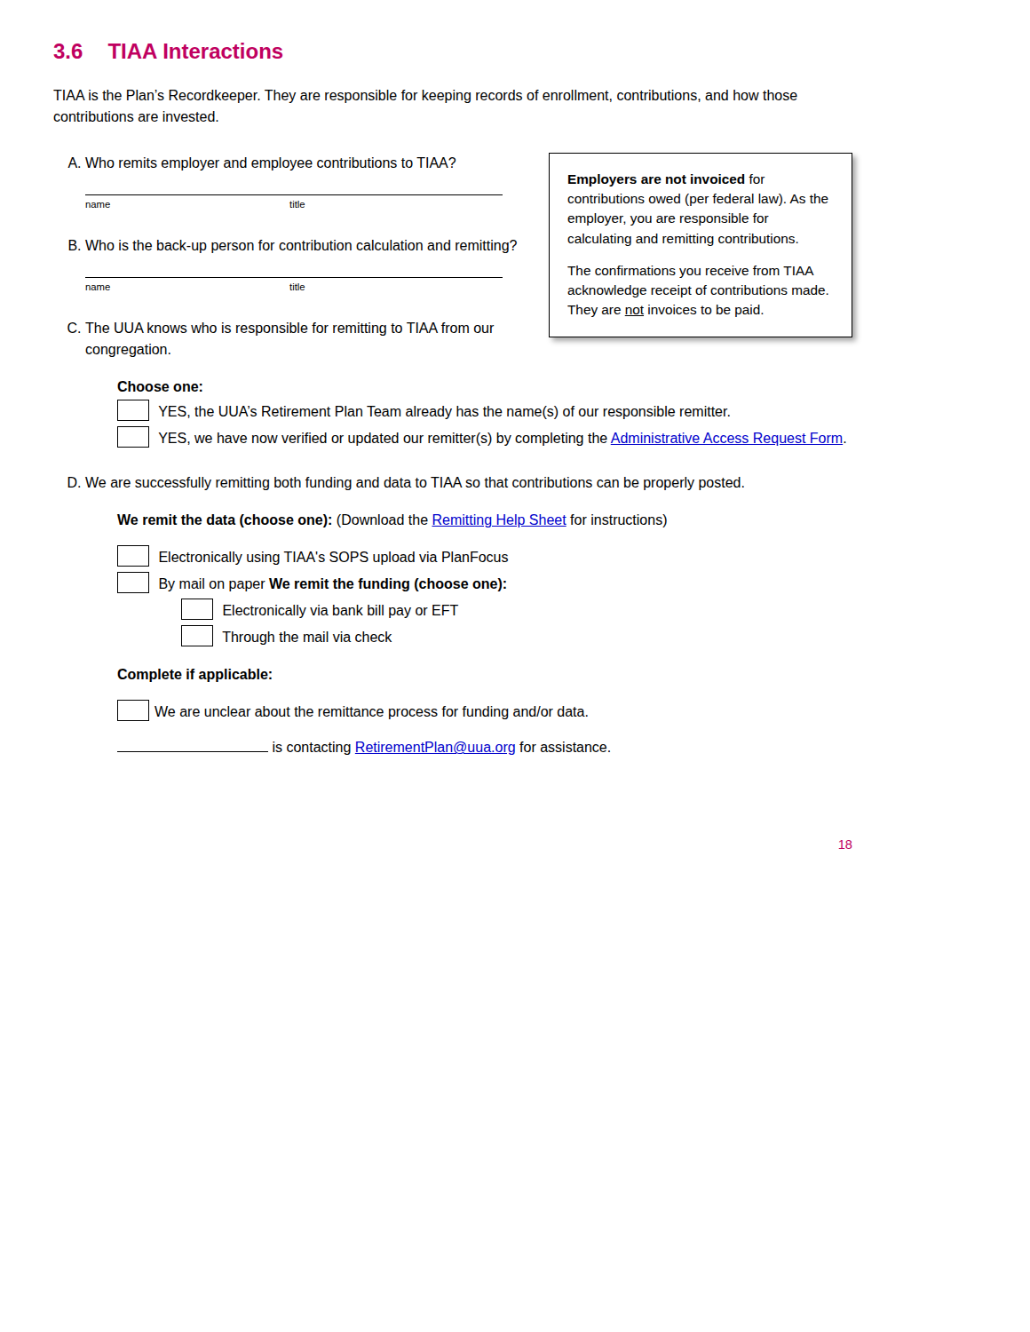3.6 TIAA Interactions
TIAA is the Plan’s Recordkeeper. They are responsible for keeping records of enrollment, contributions, and how those contributions are invested.
Employers are not invoiced for contributions owed (per federal law). As the employer, you are responsible for calculating and remitting contributions.
The confirmations you receive from TIAA acknowledge receipt of contributions made. They are not invoices to be paid.
Who remits employer and employee contributions to TIAA? nametitle
Who is the back-up person for contribution calculation and remitting? nametitle
The UUA knows who is responsible for remitting to TIAA from our congregation.
Choose one:
YES, the UUA’s Retirement Plan Team already has the name(s) of our responsible remitter.
YES, we have now verified or updated our remitter(s) by completing the Administrative Access Request Form.
We are successfully remitting both funding and data to TIAA so that contributions can be properly posted.
We remit the data (choose one): (Download the Remitting Help Sheet for instructions)
Electronically using TIAA's SOPS upload via PlanFocus
By mail on paper We remit the funding (choose one):
Electronically via bank bill pay or EFT
Through the mail via check
Complete if applicable:
We are unclear about the remittance process for funding and/or data.
is contacting RetirementPlan@uua.org for assistance.
18